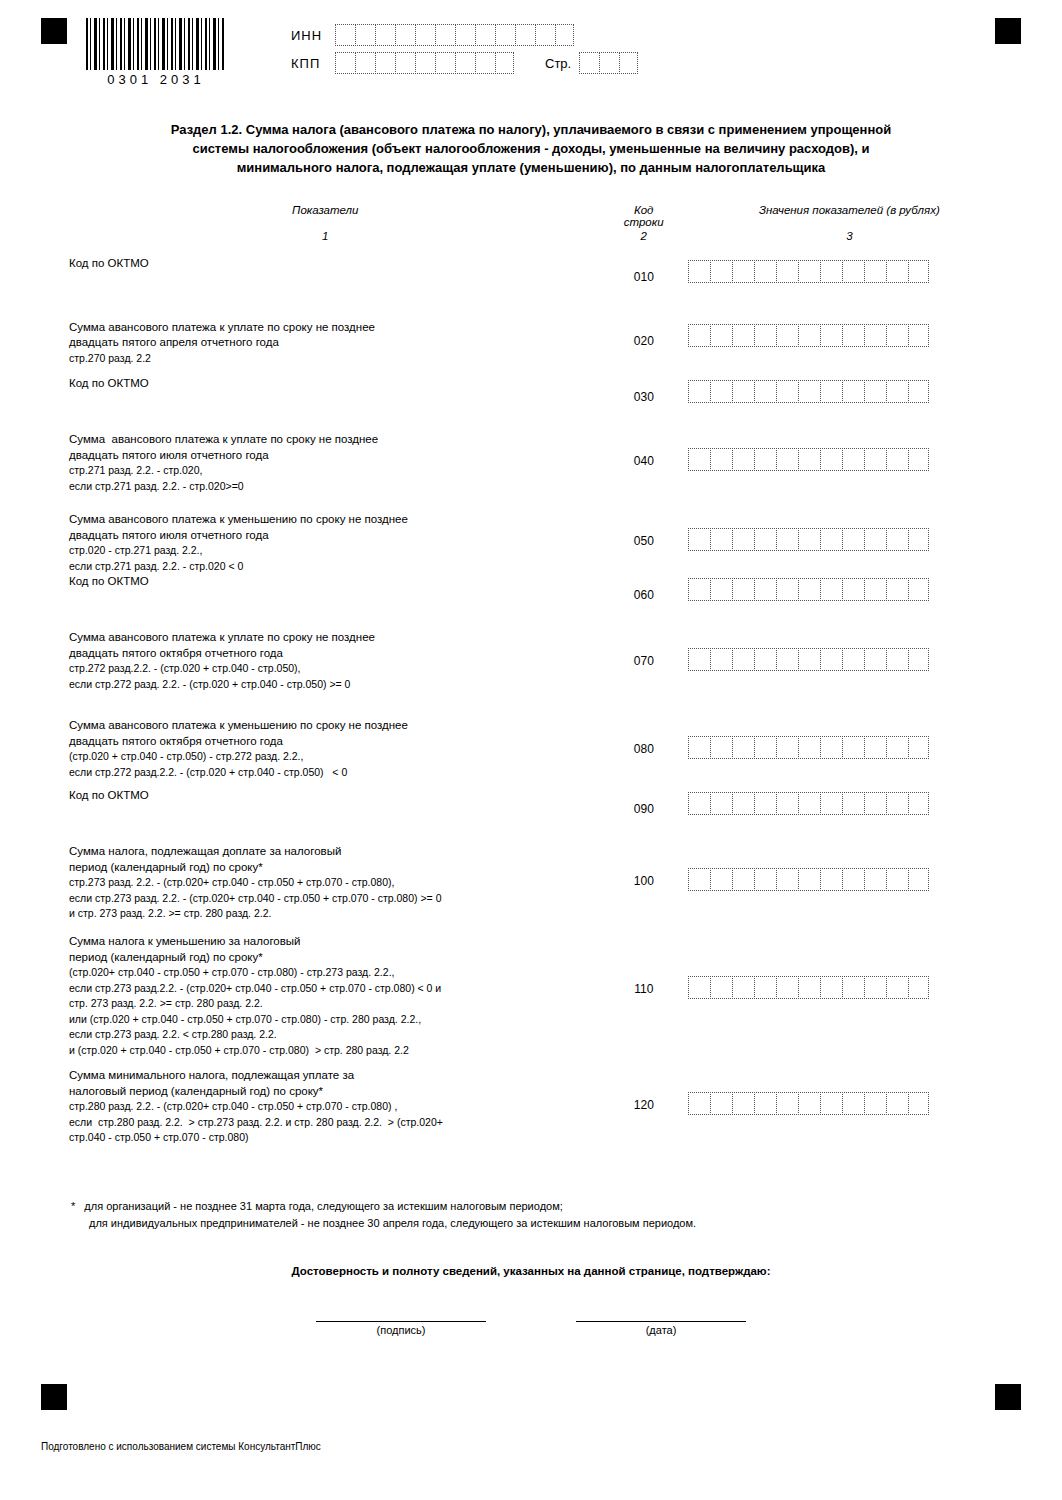0301 2031
ИНН
КПП Стр.
Раздел 1.2. Сумма налога (авансового платежа по налогу), уплачиваемого в связи с применением упрощенной системы налогообложения (объект налогообложения - доходы, уменьшенные на величину расходов), и минимального налога, подлежащая уплате (уменьшению), по данным налогоплательщика
Показатели
Код
строки
Значения показателей (в рублях)
1
2
3
Код по ОКТМО
010
Сумма авансового платежа к уплате по сроку не позднее
двадцать пятого апреля отчетного года
стр.270 разд. 2.2
020
Код по ОКТМО
030
Сумма авансового платежа к уплате по сроку не позднее
двадцать пятого июля отчетного года
стр.271 разд. 2.2. - стр.020,
если стр.271 разд. 2.2. - стр.020>=0
040
Сумма авансового платежа к уменьшению по сроку не позднее
двадцать пятого июля отчетного года
стр.020 - стр.271 разд. 2.2.,
если стр.271 разд. 2.2. - стр.020 < 0
050
Код по ОКТМО
060
Сумма авансового платежа к уплате по сроку не позднее
двадцать пятого октября отчетного года
стр.272 разд.2.2. - (стр.020 + стр.040 - стр.050),
если стр.272 разд. 2.2. - (стр.020 + стр.040 - стр.050) >= 0
070
Сумма авансового платежа к уменьшению по сроку не позднее
двадцать пятого октября отчетного года
(стр.020 + стр.040 - стр.050) - стр.272 разд. 2.2.,
если стр.272 разд.2.2. - (стр.020 + стр.040 - стр.050) < 0
080
Код по ОКТМО
090
Сумма налога, подлежащая доплате за налоговый
период (календарный год) по сроку*
стр.273 разд. 2.2. - (стр.020+ стр.040 - стр.050 + стр.070 - стр.080),
если стр.273 разд. 2.2. - (стр.020+ стр.040 - стр.050 + стр.070 - стр.080) >= 0
и стр. 273 разд. 2.2. >= стр. 280 разд. 2.2.
100
Сумма налога к уменьшению за налоговый
период (календарный год) по сроку*
(стр.020+ стр.040 - стр.050 + стр.070 - стр.080) - стр.273 разд. 2.2.,
если стр.273 разд.2.2. - (стр.020+ стр.040 - стр.050 + стр.070 - стр.080) < 0 и
стр. 273 разд. 2.2. >= стр. 280 разд. 2.2.
или (стр.020 + стр.040 - стр.050 + стр.070 - стр.080) - стр. 280 разд. 2.2.,
если стр.273 разд. 2.2. < стр.280 разд. 2.2.
и (стр.020 + стр.040 - стр.050 + стр.070 - стр.080) > стр. 280 разд. 2.2
110
Сумма минимального налога, подлежащая уплате за
налоговый период (календарный год) по сроку*
стр.280 разд. 2.2. - (стр.020+ стр.040 - стр.050 + стр.070 - стр.080) ,
если стр.280 разд. 2.2. > стр.273 разд. 2.2. и стр. 280 разд. 2.2. > (стр.020+
стр.040 - стр.050 + стр.070 - стр.080)
120
* для организаций - не позднее 31 марта года, следующего за истекшим налоговым периодом;
для индивидуальных предпринимателей - не позднее 30 апреля года, следующего за истекшим налоговым периодом.
Достоверность и полноту сведений, указанных на данной странице, подтверждаю:
(подпись)
(дата)
Подготовлено с использованием системы КонсультантПлюс